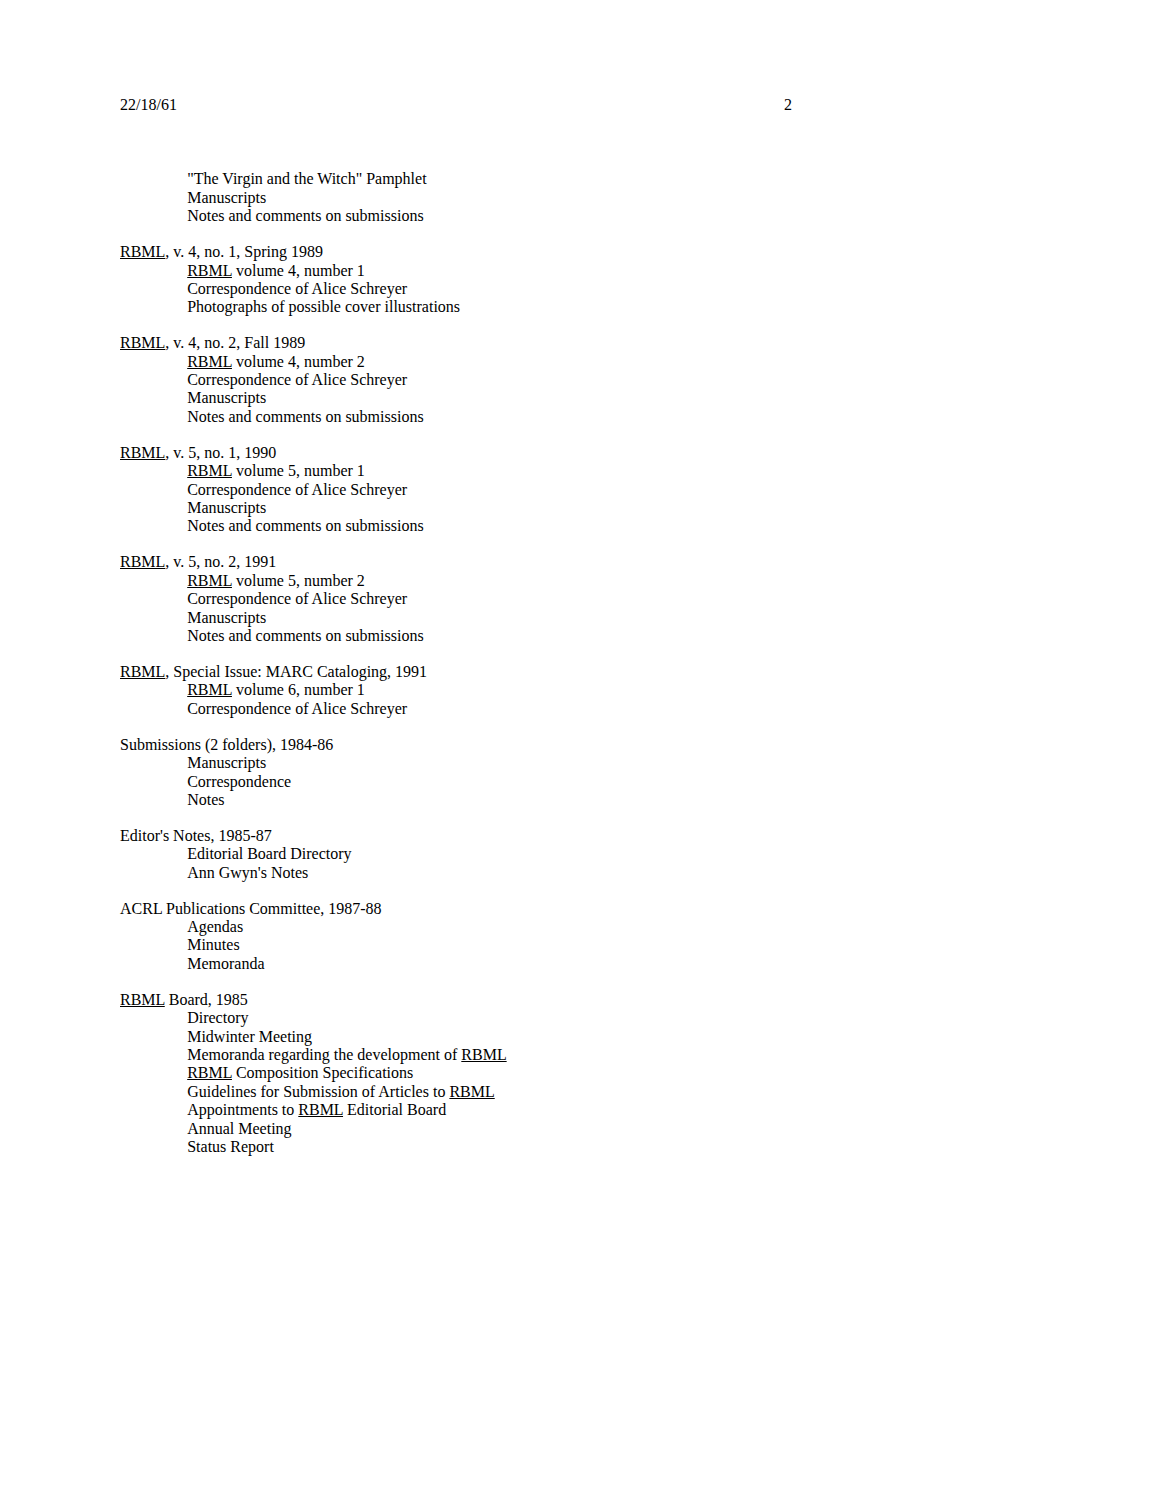22/18/61 2
"The Virgin and the Witch" Pamphlet
Manuscripts
Notes and comments on submissions
RBML, v. 4, no. 1, Spring 1989
RBML volume 4, number 1
Correspondence of Alice Schreyer
Photographs of possible cover illustrations
RBML, v. 4, no. 2, Fall 1989
RBML volume 4, number 2
Correspondence of Alice Schreyer
Manuscripts
Notes and comments on submissions
RBML, v. 5, no. 1, 1990
RBML volume 5, number 1
Correspondence of Alice Schreyer
Manuscripts
Notes and comments on submissions
RBML, v. 5, no. 2, 1991
RBML volume 5, number 2
Correspondence of Alice Schreyer
Manuscripts
Notes and comments on submissions
RBML, Special Issue: MARC Cataloging, 1991
RBML volume 6, number 1
Correspondence of Alice Schreyer
Submissions (2 folders), 1984-86
Manuscripts
Correspondence
Notes
Editor's Notes, 1985-87
Editorial Board Directory
Ann Gwyn's Notes
ACRL Publications Committee, 1987-88
Agendas
Minutes
Memoranda
RBML Board, 1985
Directory
Midwinter Meeting
Memoranda regarding the development of RBML
RBML Composition Specifications
Guidelines for Submission of Articles to RBML
Appointments to RBML Editorial Board
Annual Meeting
Status Report